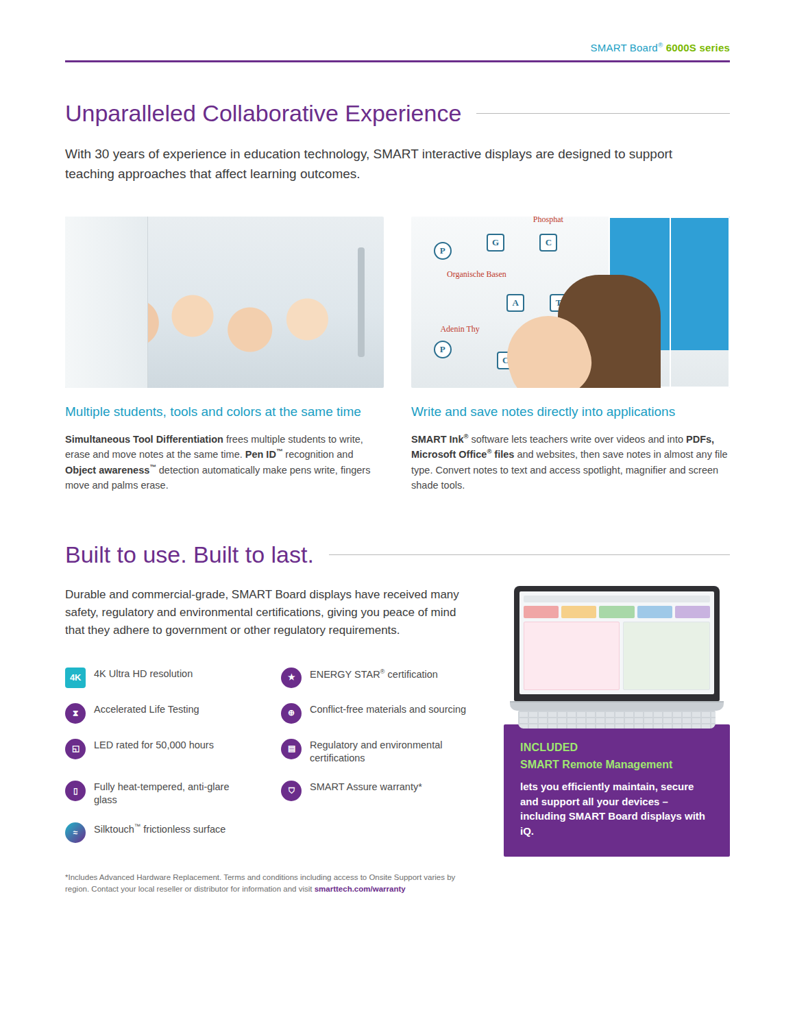SMART Board® 6000S series
Unparalleled Collaborative Experience
With 30 years of experience in education technology, SMART interactive displays are designed to support teaching approaches that affect learning outcomes.
Multiple students, tools and colors at the same time
Simultaneous Tool Differentiation frees multiple students to write, erase and move notes at the same time. Pen ID™ recognition and Object awareness™ detection automatically make pens write, fingers move and palms erase.
P
G
C
Phosphat
Organische Basen
A
T
Adenin Thy
P
C
G
Write and save notes directly into applications
SMART Ink® software lets teachers write over videos and into PDFs, Microsoft Office® files and websites, then save notes in almost any file type. Convert notes to text and access spotlight, magnifier and screen shade tools.
Built to use. Built to last.
Durable and commercial-grade, SMART Board displays have received many safety, regulatory and environmental certifications, giving you peace of mind that they adhere to government or other regulatory requirements.
4K 4K Ultra HD resolution
★ENERGY STAR® certification
⧗Accelerated Life Testing
⊕Conflict-free materials and sourcing
◱LED rated for 50,000 hours
▤Regulatory and environmental certifications
▯Fully heat-tempered, anti-glare glass
⛉SMART Assure warranty*
≈Silktouch™ frictionless surface
*Includes Advanced Hardware Replacement. Terms and conditions including access to Onsite Support varies by region. Contact your local reseller or distributor for information and visit smarttech.com/warranty
INCLUDED
SMART Remote Management
lets you efficiently maintain, secure and support all your devices – including SMART Board displays with iQ.